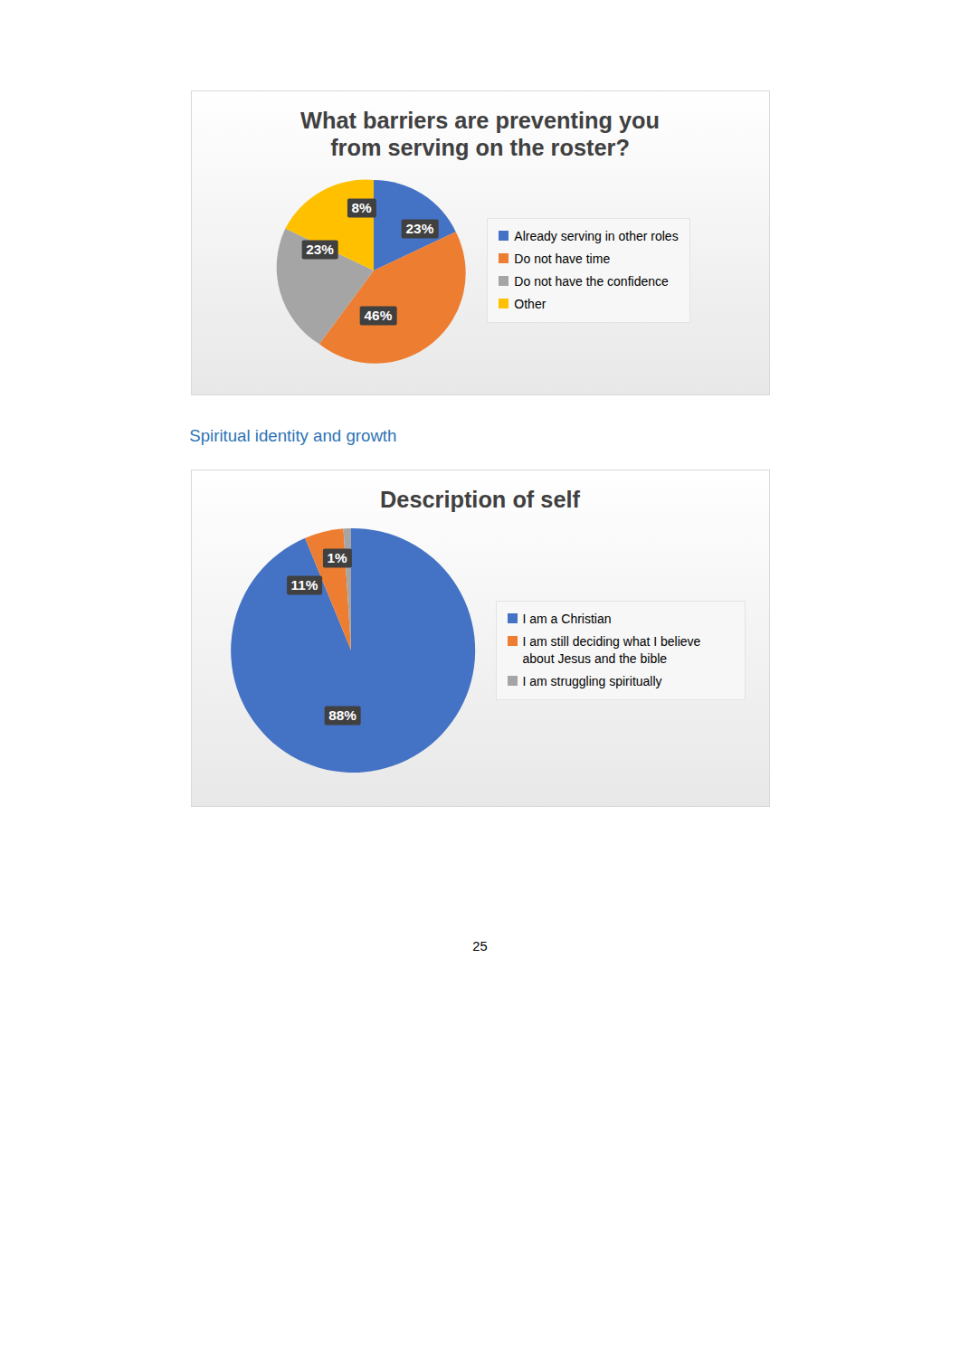What barriers are preventing you
from serving on the roster?
Pie 1 values: 23, 46, 23, 8 (total 100) Start angle at 12 o'clock, clockwise. r = 100, cx = cy = 115 23% 46% 23% 8%
Already serving in other roles
Do not have time
Do not have the confidence
Other
Spiritual identity and growth
Description of self
Pie 2 values: 88, 11, 1 (total 100) Start angle at 12 o'clock, clockwise. r = 135, cx = cy = 150 88% 11% 1%
I am a Christian
I am still deciding what I believe about Jesus and the bible
I am struggling spiritually
25